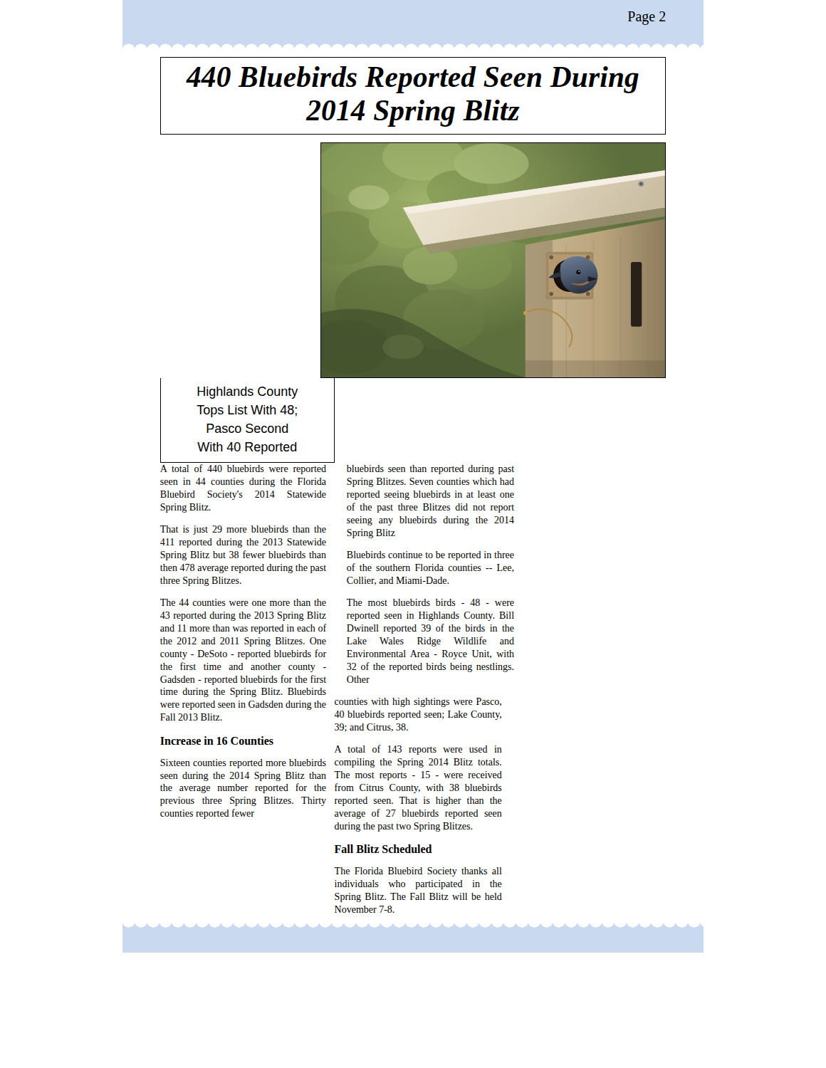Page 2
440 Bluebirds Reported Seen During 2014 Spring Blitz
Highlands County
Tops List With 48;
Pasco Second
With 40 Reported
A total of 440 bluebirds were reported seen in 44 counties during the Florida Bluebird Society's 2014 Statewide Spring Blitz.
That is just 29 more bluebirds than the 411 reported during the 2013 Statewide Spring Blitz but 38 fewer bluebirds than then 478 average reported during the past three Spring Blitzes.
The 44 counties were one more than the 43 reported during the 2013 Spring Blitz and 11 more than was reported in each of the 2012 and 2011 Spring Blitzes. One county - DeSoto - reported bluebirds for the first time and another county - Gadsden - reported bluebirds for the first time during the Spring Blitz. Bluebirds were reported seen in Gadsden during the Fall 2013 Blitz.
Increase in 16 Counties
Sixteen counties reported more bluebirds seen during the 2014 Spring Blitz than the average number reported for the previous three Spring Blitzes. Thirty counties reported fewer
bluebirds seen than reported during past Spring Blitzes. Seven counties which had reported seeing bluebirds in at least one of the past three Blitzes did not report seeing any bluebirds during the 2014 Spring Blitz
Bluebirds continue to be reported in three of the southern Florida counties -- Lee, Collier, and Miami-Dade.
The most bluebirds birds - 48 - were reported seen in Highlands County. Bill Dwinell reported 39 of the birds in the Lake Wales Ridge Wildlife and Environmental Area - Royce Unit, with 32 of the reported birds being nestlings. Other
counties with high sightings were Pasco, 40 bluebirds reported seen; Lake County, 39; and Citrus, 38.
A total of 143 reports were used in compiling the Spring 2014 Blitz totals. The most reports - 15 - were received from Citrus County, with 38 bluebirds reported seen. That is higher than the average of 27 bluebirds reported seen during the past two Spring Blitzes.
Fall Blitz Scheduled
The Florida Bluebird Society thanks all individuals who participated in the Spring Blitz. The Fall Blitz will be held November 7-8.